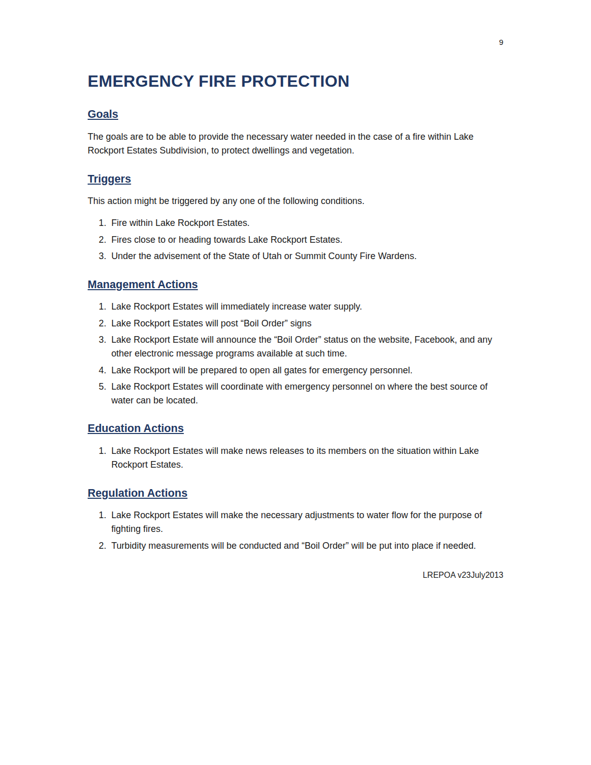9
EMERGENCY FIRE PROTECTION
Goals
The goals are to be able to provide the necessary water needed in the case of a fire within Lake Rockport Estates Subdivision, to protect dwellings and vegetation.
Triggers
This action might be triggered by any one of the following conditions.
Fire within Lake Rockport Estates.
Fires close to or heading towards Lake Rockport Estates.
Under the advisement of the State of Utah or Summit County Fire Wardens.
Management Actions
Lake Rockport Estates will immediately increase water supply.
Lake Rockport Estates will post “Boil Order” signs
Lake Rockport Estate will announce the “Boil Order” status on the website, Facebook, and any other electronic message programs available at such time.
Lake Rockport will be prepared to open all gates for emergency personnel.
Lake Rockport Estates will coordinate with emergency personnel on where the best source of water can be located.
Education Actions
Lake Rockport Estates will make news releases to its members on the situation within Lake Rockport Estates.
Regulation Actions
Lake Rockport Estates will make the necessary adjustments to water flow for the purpose of fighting fires.
Turbidity measurements will be conducted and “Boil Order” will be put into place if needed.
LREPOA v23July2013